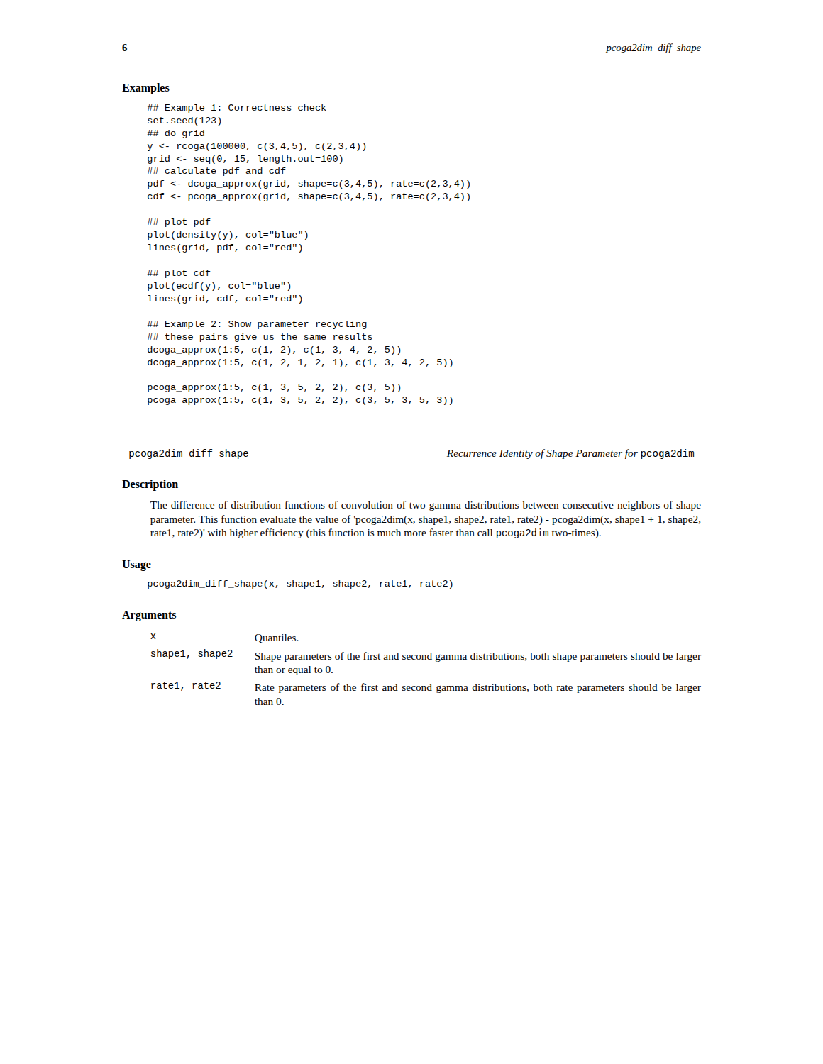6 pcoga2dim_diff_shape
Examples
## Example 1: Correctness check
set.seed(123)
## do grid
y <- rcoga(100000, c(3,4,5), c(2,3,4))
grid <- seq(0, 15, length.out=100)
## calculate pdf and cdf
pdf <- dcoga_approx(grid, shape=c(3,4,5), rate=c(2,3,4))
cdf <- pcoga_approx(grid, shape=c(3,4,5), rate=c(2,3,4))

## plot pdf
plot(density(y), col="blue")
lines(grid, pdf, col="red")

## plot cdf
plot(ecdf(y), col="blue")
lines(grid, cdf, col="red")

## Example 2: Show parameter recycling
## these pairs give us the same results
dcoga_approx(1:5, c(1, 2), c(1, 3, 4, 2, 5))
dcoga_approx(1:5, c(1, 2, 1, 2, 1), c(1, 3, 4, 2, 5))

pcoga_approx(1:5, c(1, 3, 5, 2, 2), c(3, 5))
pcoga_approx(1:5, c(1, 3, 5, 2, 2), c(3, 5, 3, 5, 3))
pcoga2dim_diff_shape Recurrence Identity of Shape Parameter for pcoga2dim
Description
The difference of distribution functions of convolution of two gamma distributions between consecutive neighbors of shape parameter. This function evaluate the value of 'pcoga2dim(x, shape1, shape2, rate1, rate2) - pcoga2dim(x, shape1 + 1, shape2, rate1, rate2)' with higher efficiency (this function is much more faster than call pcoga2dim two-times).
Usage
pcoga2dim_diff_shape(x, shape1, shape2, rate1, rate2)
Arguments
| x | Quantiles. |
| shape1, shape2 | Shape parameters of the first and second gamma distributions, both shape parameters should be larger than or equal to 0. |
| rate1, rate2 | Rate parameters of the first and second gamma distributions, both rate parameters should be larger than 0. |